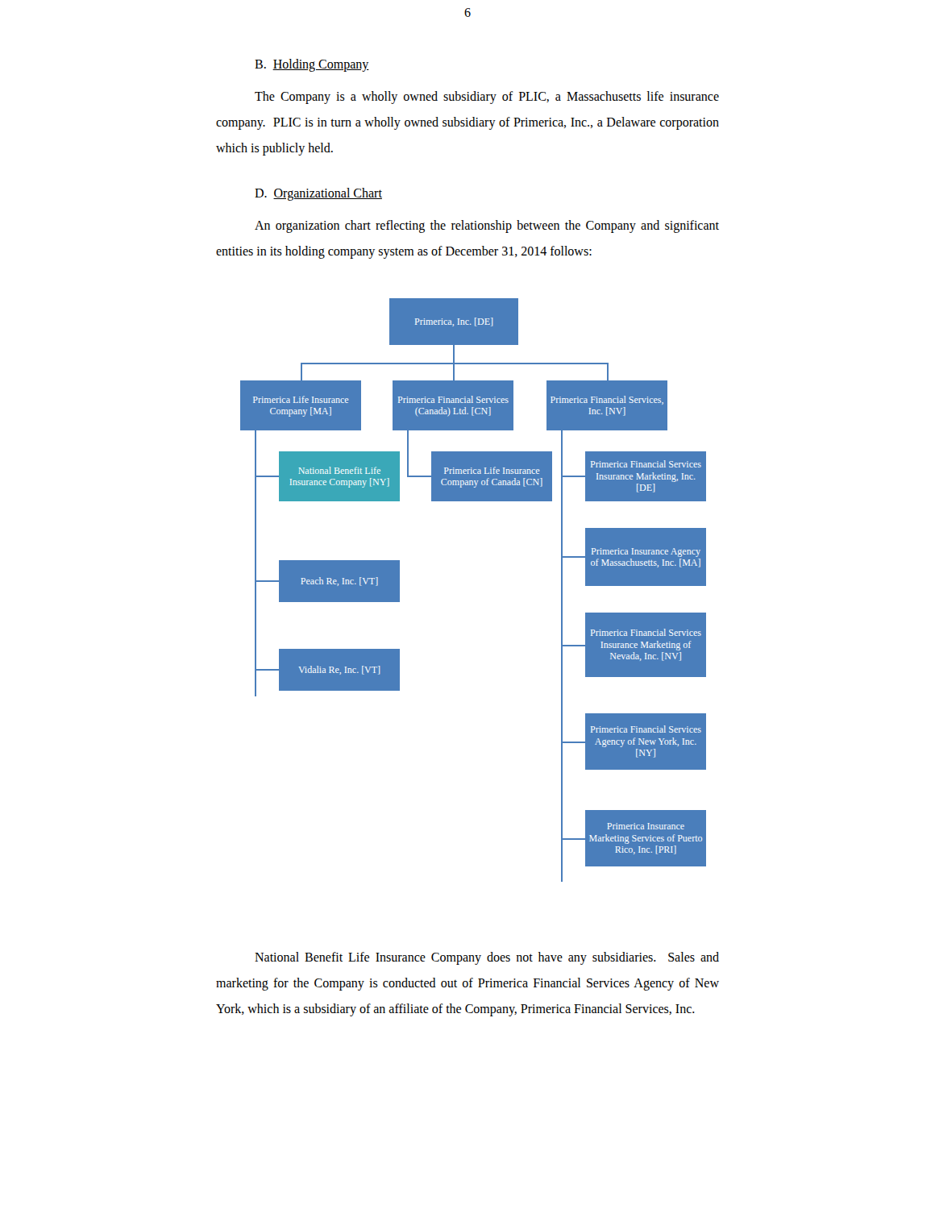6
B. Holding Company
The Company is a wholly owned subsidiary of PLIC, a Massachusetts life insurance company. PLIC is in turn a wholly owned subsidiary of Primerica, Inc., a Delaware corporation which is publicly held.
D. Organizational Chart
An organization chart reflecting the relationship between the Company and significant entities in its holding company system as of December 31, 2014 follows:
Primerica, Inc. [DE]
Primerica Life Insurance Company [MA]
Primerica Financial Services (Canada) Ltd. [CN]
Primerica Financial Services, Inc. [NV]
National Benefit Life Insurance Company [NY]
Peach Re, Inc. [VT]
Vidalia Re, Inc. [VT]
Primerica Life Insurance Company of Canada [CN]
Primerica Financial Services Insurance Marketing, Inc. [DE]
Primerica Insurance Agency of Massachusetts, Inc. [MA]
Primerica Financial Services Insurance Marketing of Nevada, Inc. [NV]
Primerica Financial Services Agency of New York, Inc. [NY]
Primerica Insurance Marketing Services of Puerto Rico, Inc. [PRI]
National Benefit Life Insurance Company does not have any subsidiaries. Sales and marketing for the Company is conducted out of Primerica Financial Services Agency of New York, which is a subsidiary of an affiliate of the Company, Primerica Financial Services, Inc.